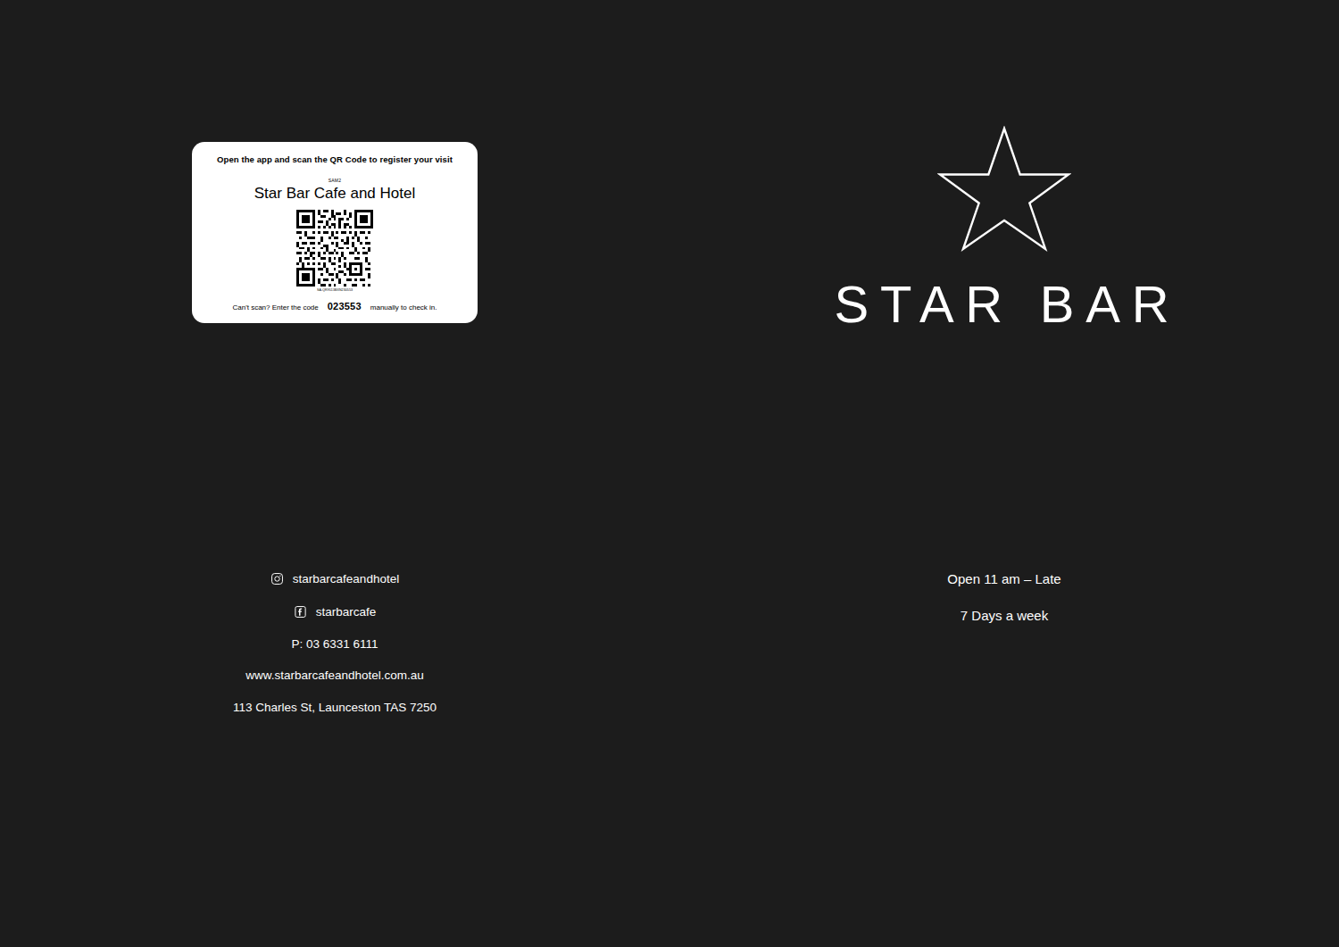Open the app and scan the QR Code to register your visit
SAM2
Star Bar Cafe and Hotel
SA-QR9513BXN230553
Can't scan? Enter the code 023553 manually to check in.
STAR BAR
starbarcafeandhotel
starbarcafe
P: 03 6331 6111
www.starbarcafeandhotel.com.au
113 Charles St, Launceston TAS 7250
Open 11 am – Late
7 Days a week